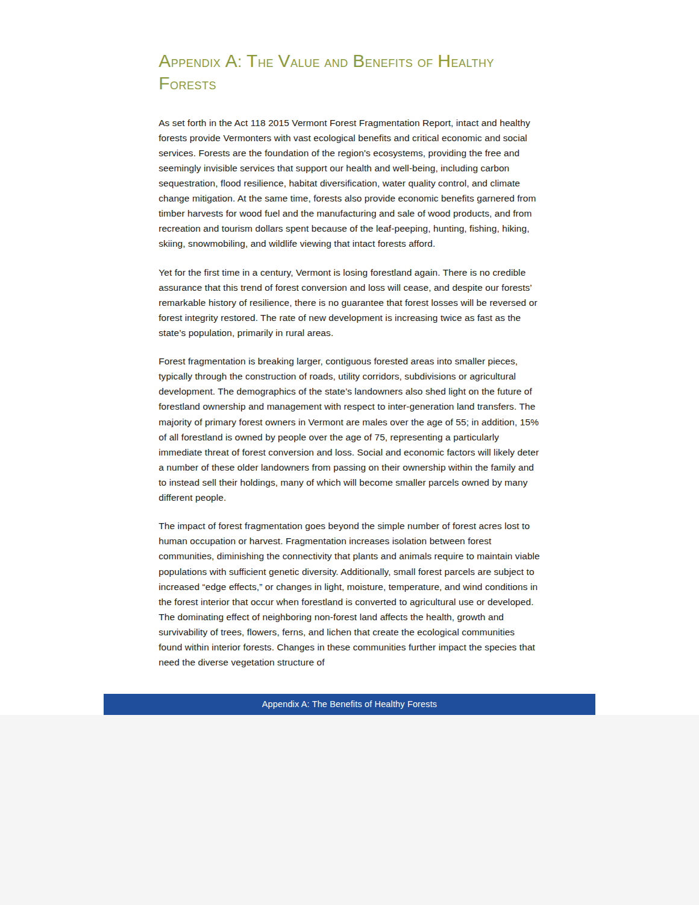Appendix A: The Value and Benefits of Healthy Forests
As set forth in the Act 118 2015 Vermont Forest Fragmentation Report, intact and healthy forests provide Vermonters with vast ecological benefits and critical economic and social services. Forests are the foundation of the region's ecosystems, providing the free and seemingly invisible services that support our health and well-being, including carbon sequestration, flood resilience, habitat diversification, water quality control, and climate change mitigation. At the same time, forests also provide economic benefits garnered from timber harvests for wood fuel and the manufacturing and sale of wood products, and from recreation and tourism dollars spent because of the leaf-peeping, hunting, fishing, hiking, skiing, snowmobiling, and wildlife viewing that intact forests afford.
Yet for the first time in a century, Vermont is losing forestland again. There is no credible assurance that this trend of forest conversion and loss will cease, and despite our forests’ remarkable history of resilience, there is no guarantee that forest losses will be reversed or forest integrity restored. The rate of new development is increasing twice as fast as the state’s population, primarily in rural areas.
Forest fragmentation is breaking larger, contiguous forested areas into smaller pieces, typically through the construction of roads, utility corridors, subdivisions or agricultural development. The demographics of the state’s landowners also shed light on the future of forestland ownership and management with respect to inter-generation land transfers. The majority of primary forest owners in Vermont are males over the age of 55; in addition, 15% of all forestland is owned by people over the age of 75, representing a particularly immediate threat of forest conversion and loss. Social and economic factors will likely deter a number of these older landowners from passing on their ownership within the family and to instead sell their holdings, many of which will become smaller parcels owned by many different people.
The impact of forest fragmentation goes beyond the simple number of forest acres lost to human occupation or harvest. Fragmentation increases isolation between forest communities, diminishing the connectivity that plants and animals require to maintain viable populations with sufficient genetic diversity. Additionally, small forest parcels are subject to increased “edge effects,” or changes in light, moisture, temperature, and wind conditions in the forest interior that occur when forestland is converted to agricultural use or developed. The dominating effect of neighboring non-forest land affects the health, growth and survivability of trees, flowers, ferns, and lichen that create the ecological communities found within interior forests. Changes in these communities further impact the species that need the diverse vegetation structure of
Appendix A: The Benefits of Healthy Forests